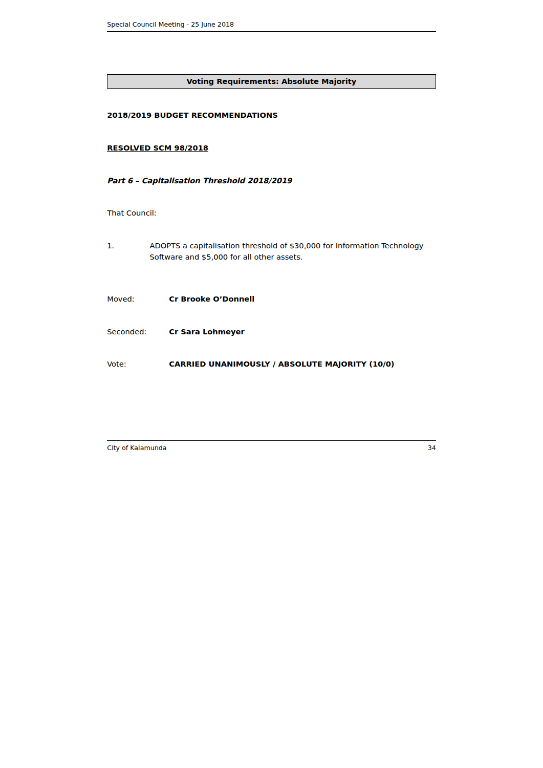Special Council Meeting - 25 June 2018
Voting Requirements: Absolute Majority
2018/2019 BUDGET RECOMMENDATIONS
RESOLVED SCM 98/2018
Part 6 – Capitalisation Threshold 2018/2019
That Council:
1.
ADOPTS a capitalisation threshold of $30,000 for Information Technology Software and $5,000 for all other assets.
| Moved: | Cr Brooke O’Donnell |
| Seconded: | Cr Sara Lohmeyer |
| Vote: | CARRIED UNANIMOUSLY / ABSOLUTE MAJORITY (10/0) |
City of Kalamunda 34